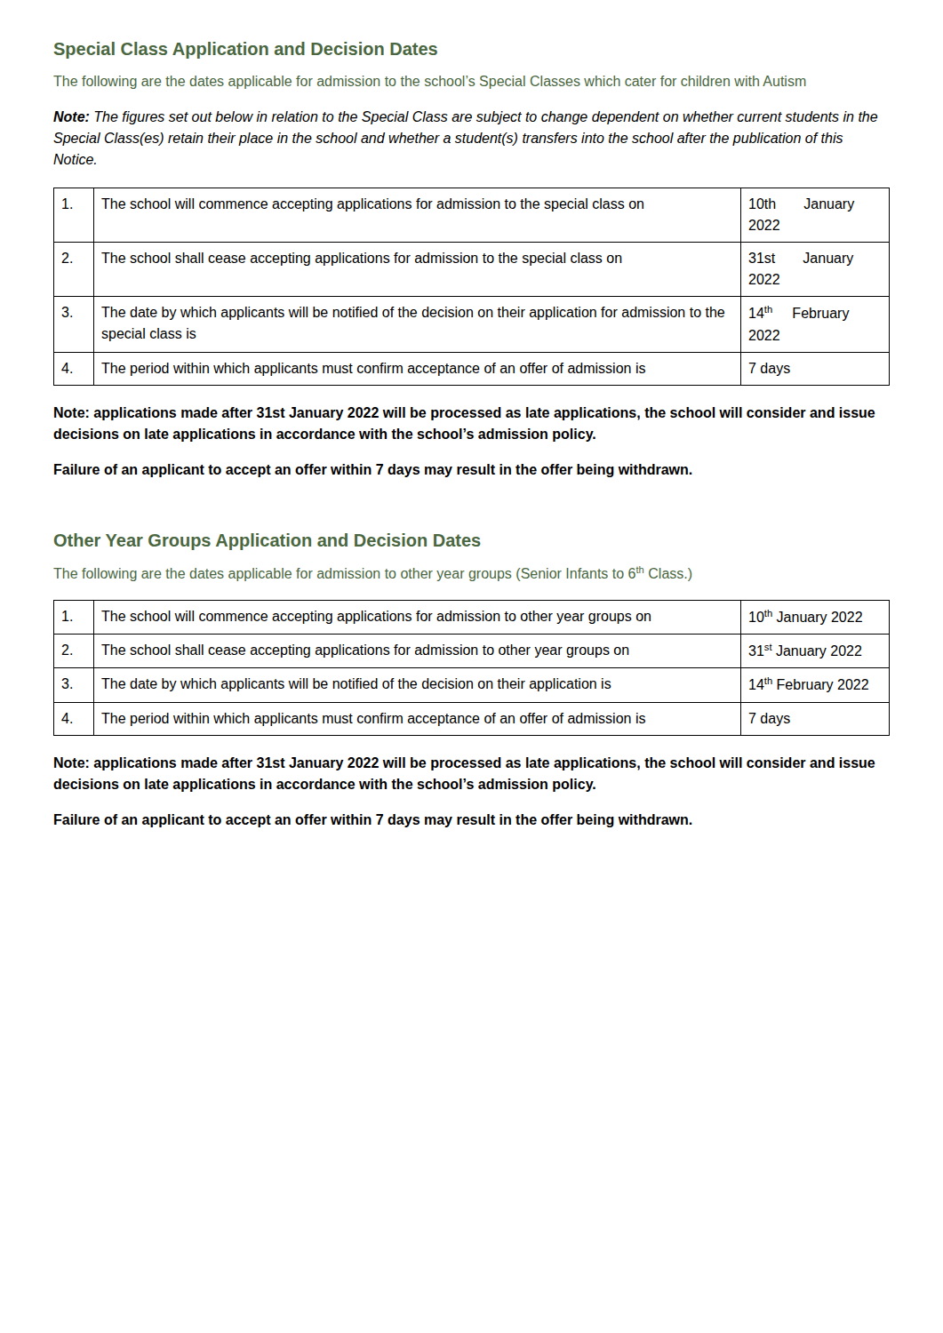Special Class Application and Decision Dates
The following are the dates applicable for admission to the school’s Special Classes which cater for children with Autism
Note: The figures set out below in relation to the Special Class are subject to change dependent on whether current students in the Special Class(es) retain their place in the school and whether a student(s) transfers into the school after the publication of this Notice.
| 1. | The school will commence accepting applications for admission to the special class on | 10th January 2022 |
| 2. | The school shall cease accepting applications for admission to the special class on | 31st January 2022 |
| 3. | The date by which applicants will be notified of the decision on their application for admission to the special class is | 14 th February 2022 |
| 4. | The period within which applicants must confirm acceptance of an offer of admission is | 7 days |
Note: applications made after 31st January 2022 will be processed as late applications, the school will consider and issue decisions on late applications in accordance with the school’s admission policy.
Failure of an applicant to accept an offer within 7 days may result in the offer being withdrawn.
Other Year Groups Application and Decision Dates
The following are the dates applicable for admission to other year groups (Senior Infants to 6th Class.)
| 1. | The school will commence accepting applications for admission to other year groups on | 10 th January 2022 |
| 2. | The school shall cease accepting applications for admission to other year groups on | 31 st January 2022 |
| 3. | The date by which applicants will be notified of the decision on their application is | 14 th February 2022 |
| 4. | The period within which applicants must confirm acceptance of an offer of admission is | 7 days |
Note: applications made after 31st January 2022 will be processed as late applications, the school will consider and issue decisions on late applications in accordance with the school’s admission policy.
Failure of an applicant to accept an offer within 7 days may result in the offer being withdrawn.